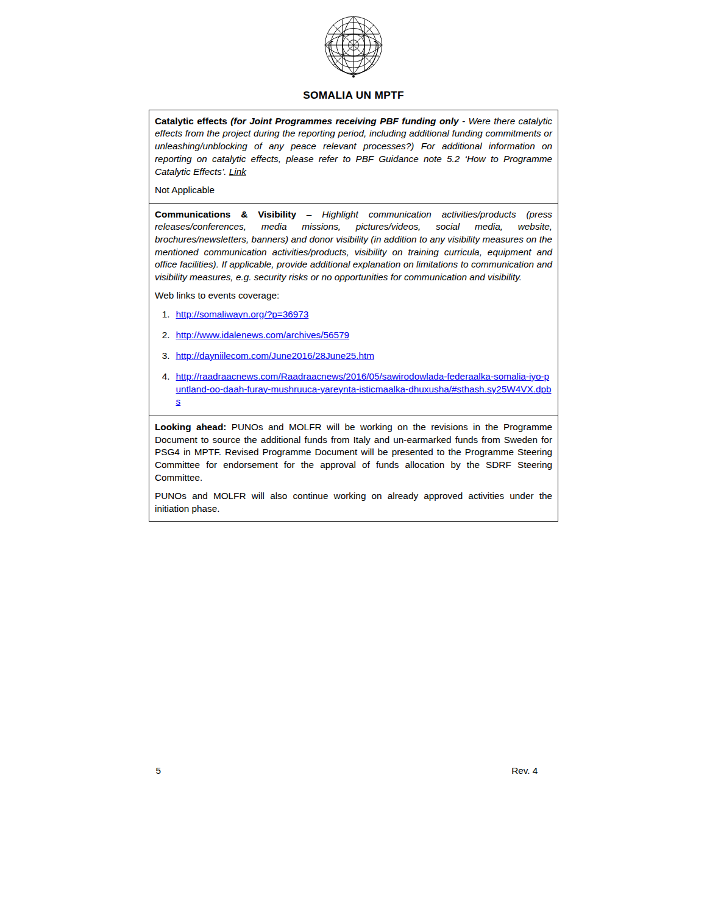SOMALIA UN MPTF
| Catalytic effects (for Joint Programmes receiving PBF funding only - Were there catalytic effects from the project during the reporting period, including additional funding commitments or unleashing/unblocking of any peace relevant processes?) For additional information on reporting on catalytic effects, please refer to PBF Guidance note 5.2 ‘How to Programme Catalytic Effects’. Link Not Applicable |
| Communications & Visibility – Highlight communication activities/products (press releases/conferences, media missions, pictures/videos, social media, website, brochures/newsletters, banners) and donor visibility (in addition to any visibility measures on the mentioned communication activities/products, visibility on training curricula, equipment and office facilities). If applicable, provide additional explanation on limitations to communication and visibility measures, e.g. security risks or no opportunities for communication and visibility. Web links to events coverage: http://somaliwayn.org/?p=36973 http://www.idalenews.com/archives/56579 http://dayniilecom.com/June2016/28June25.htm http://raadraacnews.com/Raadraacnews/2016/05/sawirodowlada-federaalka-somalia-iyo-puntland-oo-daah-furay-mushruuca-yareynta-isticmaalka-dhuxusha/#sthash.sy25W4VX.dpbs |
| Looking ahead: PUNOs and MOLFR will be working on the revisions in the Programme Document to source the additional funds from Italy and un-earmarked funds from Sweden for PSG4 in MPTF. Revised Programme Document will be presented to the Programme Steering Committee for endorsement for the approval of funds allocation by the SDRF Steering Committee. PUNOs and MOLFR will also continue working on already approved activities under the initiation phase. |
5
Rev. 4